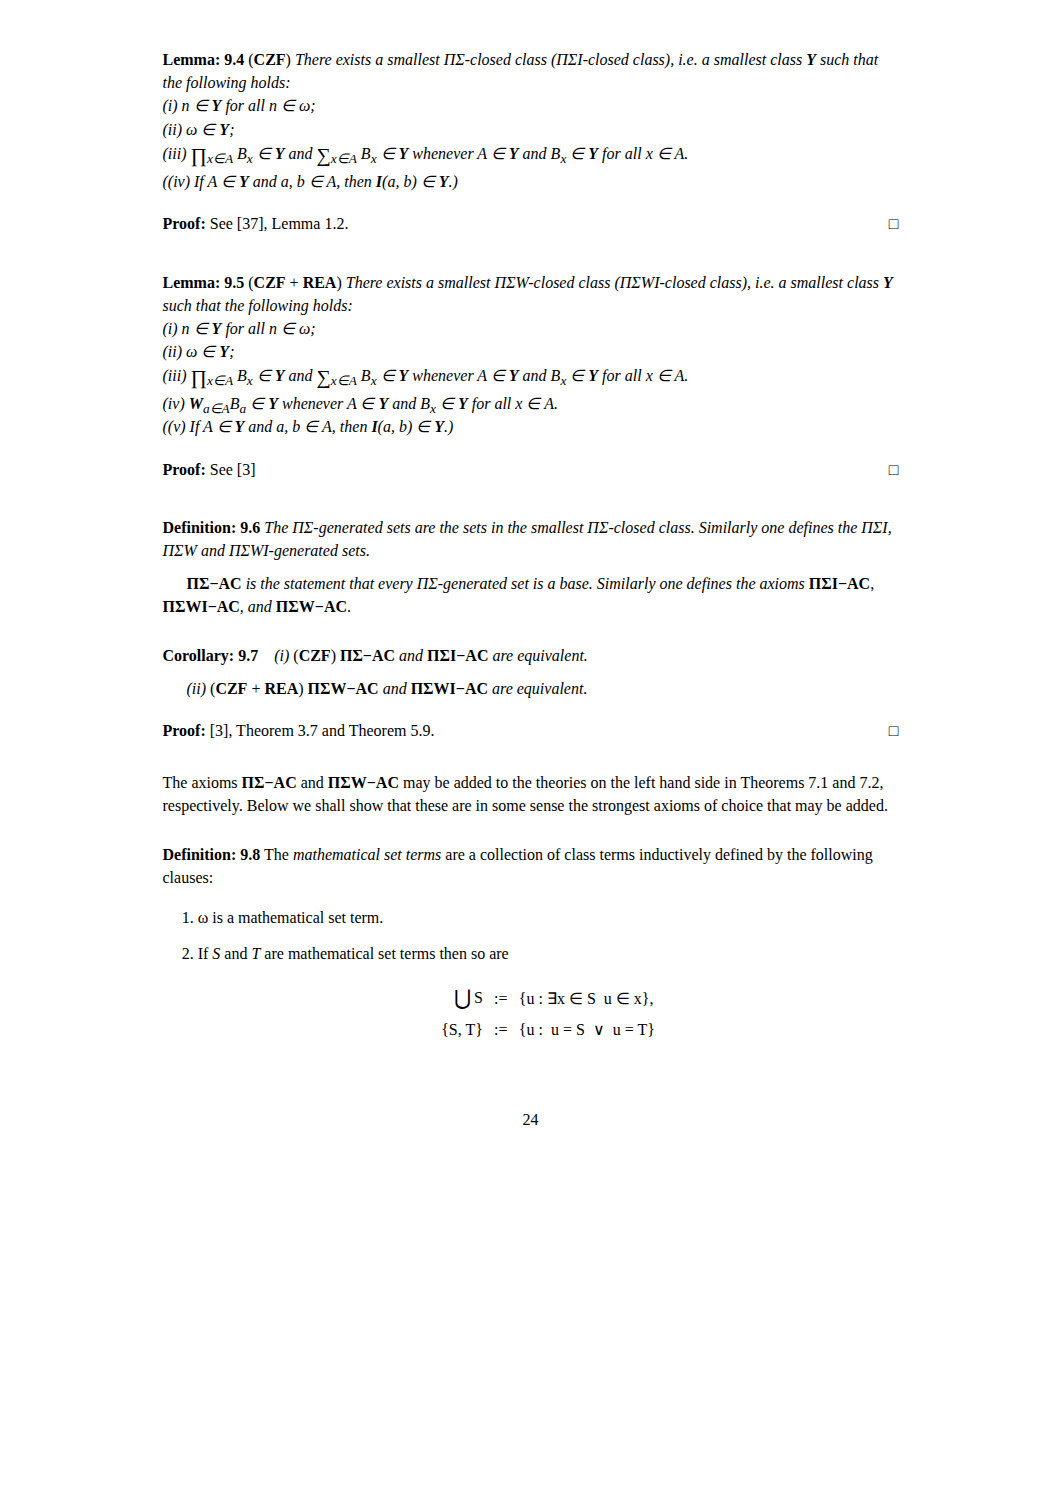Lemma: 9.4 (CZF) There exists a smallest ΠΣ-closed class (ΠΣI-closed class), i.e. a smallest class Y such that the following holds:
(i) n ∈ Y for all n ∈ ω;
(ii) ω ∈ Y;
(iii) ∏x∈A Bx ∈ Y and ∑x∈A Bx ∈ Y whenever A ∈ Y and Bx ∈ Y for all x ∈ A.
((iv) If A ∈ Y and a, b ∈ A, then I(a, b) ∈ Y.)
□
Proof: See [37], Lemma 1.2.
Lemma: 9.5 (CZF + REA) There exists a smallest ΠΣW-closed class (ΠΣWI-closed class), i.e. a smallest class Y such that the following holds:
(i) n ∈ Y for all n ∈ ω;
(ii) ω ∈ Y;
(iii) ∏x∈A Bx ∈ Y and ∑x∈A Bx ∈ Y whenever A ∈ Y and Bx ∈ Y for all x ∈ A.
(iv) Wa∈ABa ∈ Y whenever A ∈ Y and Bx ∈ Y for all x ∈ A.
((v) If A ∈ Y and a, b ∈ A, then I(a, b) ∈ Y.)
□
Proof: See [3]
Definition: 9.6 The ΠΣ-generated sets are the sets in the smallest ΠΣ-closed class. Similarly one defines the ΠΣI, ΠΣW and ΠΣWI-generated sets.
ΠΣ−AC is the statement that every ΠΣ-generated set is a base. Similarly one defines the axioms ΠΣI−AC, ΠΣWI−AC, and ΠΣW−AC.
Corollary: 9.7 (i) (CZF) ΠΣ−AC and ΠΣI−AC are equivalent.
(ii) (CZF + REA) ΠΣW−AC and ΠΣWI−AC are equivalent.
□
Proof: [3], Theorem 3.7 and Theorem 5.9.
The axioms ΠΣ−AC and ΠΣW−AC may be added to the theories on the left hand side in Theorems 7.1 and 7.2, respectively. Below we shall show that these are in some sense the strongest axioms of choice that may be added.
Definition: 9.8 The mathematical set terms are a collection of class terms inductively defined by the following clauses:
ω is a mathematical set term.
If S and T are mathematical set terms then so are
| ⋃ S | := | {u : ∃x ∈ S u ∈ x}, |
| {S, T} | := | {u : u = S ∨ u = T} |
24